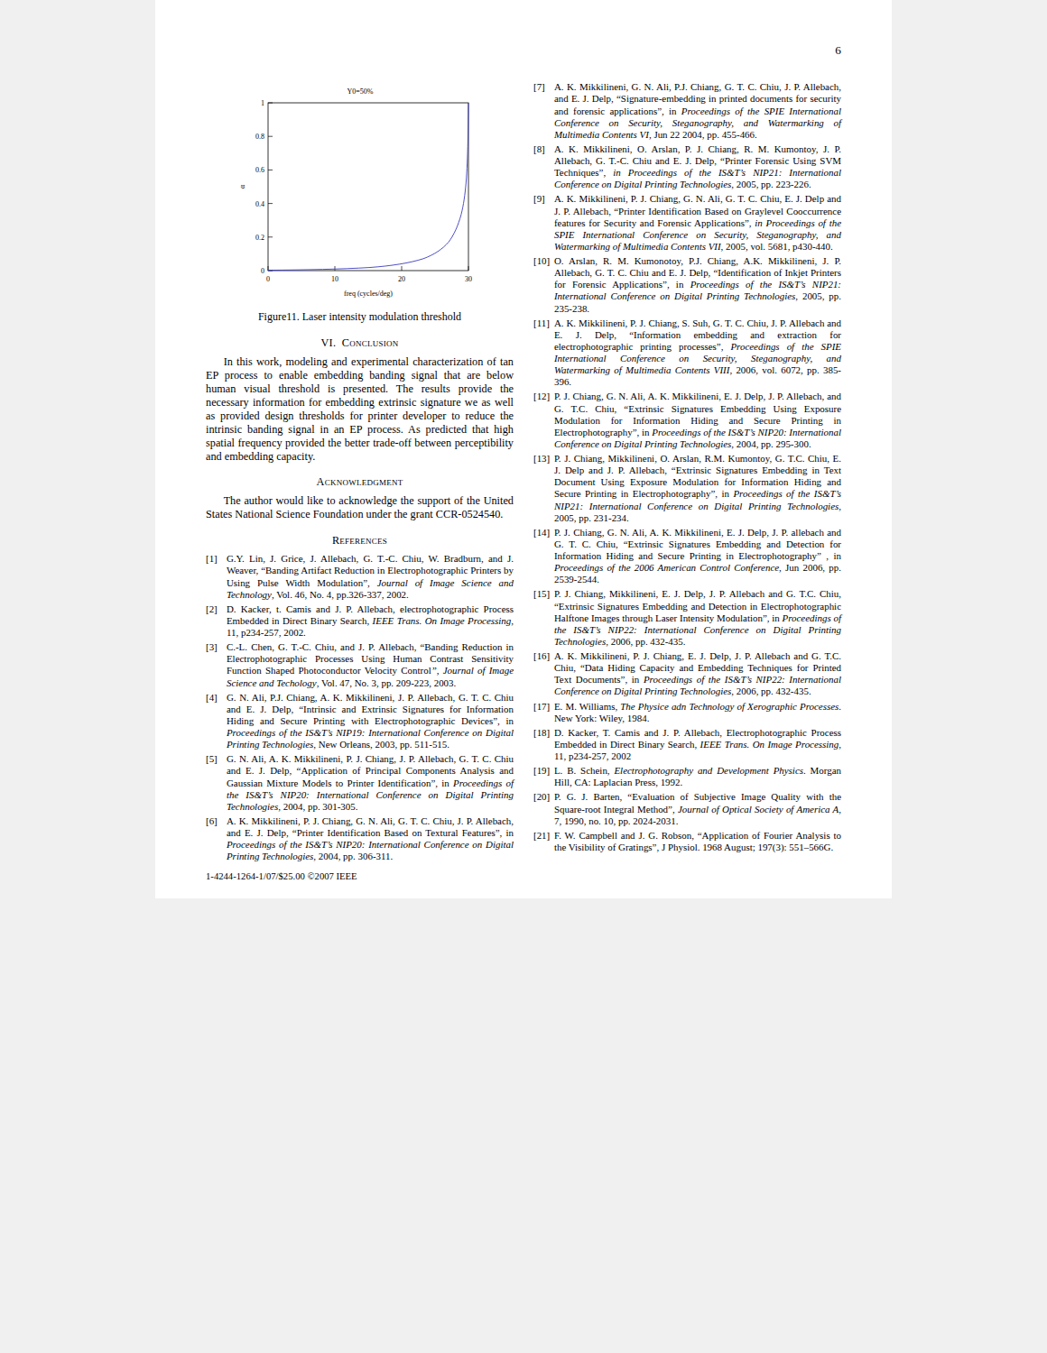6
Y0=50% 0 0.2 0.4 0.6 0.8 1 0 10 20 30 freq (cycles/deg) α
Figure11. Laser intensity modulation threshold
VI. Conclusion
In this work, modeling and experimental characterization of tan EP process to enable embedding banding signal that are below human visual threshold is presented. The results provide the necessary information for embedding extrinsic signature we as well as provided design thresholds for printer developer to reduce the intrinsic banding signal in an EP process. As predicted that high spatial frequency provided the better trade-off between perceptibility and embedding capacity.
Acknowledgment
The author would like to acknowledge the support of the United States National Science Foundation under the grant CCR-0524540.
References
[1] G.Y. Lin, J. Grice, J. Allebach, G. T.-C. Chiu, W. Bradburn, and J. Weaver, “Banding Artifact Reduction in Electrophotographic Printers by Using Pulse Width Modulation”, Journal of Image Science and Technology, Vol. 46, No. 4, pp.326-337, 2002.
[2] D. Kacker, t. Camis and J. P. Allebach, electrophotographic Process Embedded in Direct Binary Search, IEEE Trans. On Image Processing, 11, p234-257, 2002.
[3] C.-L. Chen, G. T.-C. Chiu, and J. P. Allebach, “Banding Reduction in Electrophotographic Processes Using Human Contrast Sensitivity Function Shaped Photoconductor Velocity Control”, Journal of Image Science and Techology, Vol. 47, No. 3, pp. 209-223, 2003.
[4] G. N. Ali, P.J. Chiang, A. K. Mikkilineni, J. P. Allebach, G. T. C. Chiu and E. J. Delp, “Intrinsic and Extrinsic Signatures for Information Hiding and Secure Printing with Electrophotographic Devices”, in Proceedings of the IS&T’s NIP19: International Conference on Digital Printing Technologies, New Orleans, 2003, pp. 511-515.
[5] G. N. Ali, A. K. Mikkilineni, P. J. Chiang, J. P. Allebach, G. T. C. Chiu and E. J. Delp, “Application of Principal Components Analysis and Gaussian Mixture Models to Printer Identification”, in Proceedings of the IS&T’s NIP20: International Conference on Digital Printing Technologies, 2004, pp. 301-305.
[6] A. K. Mikkilineni, P. J. Chiang, G. N. Ali, G. T. C. Chiu, J. P. Allebach, and E. J. Delp, “Printer Identification Based on Textural Features”, in Proceedings of the IS&T’s NIP20: International Conference on Digital Printing Technologies, 2004, pp. 306-311.
[7] A. K. Mikkilineni, G. N. Ali, P.J. Chiang, G. T. C. Chiu, J. P. Allebach, and E. J. Delp, “Signature-embedding in printed documents for security and forensic applications”, in Proceedings of the SPIE International Conference on Security, Steganography, and Watermarking of Multimedia Contents VI, Jun 22 2004, pp. 455-466.
[8] A. K. Mikkilineni, O. Arslan, P. J. Chiang, R. M. Kumontoy, J. P. Allebach, G. T.-C. Chiu and E. J. Delp, “Printer Forensic Using SVM Techniques”, in Proceedings of the IS&T’s NIP21: International Conference on Digital Printing Technologies, 2005, pp. 223-226.
[9] A. K. Mikkilineni, P. J. Chiang, G. N. Ali, G. T. C. Chiu, E. J. Delp and J. P. Allebach, “Printer Identification Based on Graylevel Cooccurrence features for Security and Forensic Applications”, in Proceedings of the SPIE International Conference on Security, Steganography, and Watermarking of Multimedia Contents VII, 2005, vol. 5681, p430-440.
[10] O. Arslan, R. M. Kumonotoy, P.J. Chiang, A.K. Mikkilineni, J. P. Allebach, G. T. C. Chiu and E. J. Delp, “Identification of Inkjet Printers for Forensic Applications”, in Proceedings of the IS&T’s NIP21: International Conference on Digital Printing Technologies, 2005, pp. 235-238.
[11] A. K. Mikkilineni, P. J. Chiang, S. Suh, G. T. C. Chiu, J. P. Allebach and E. J. Delp, “Information embedding and extraction for electrophotographic printing processes”, Proceedings of the SPIE International Conference on Security, Steganography, and Watermarking of Multimedia Contents VIII, 2006, vol. 6072, pp. 385-396.
[12] P. J. Chiang, G. N. Ali, A. K. Mikkilineni, E. J. Delp, J. P. Allebach, and G. T.C. Chiu, “Extrinsic Signatures Embedding Using Exposure Modulation for Information Hiding and Secure Printing in Electrophotography”, in Proceedings of the IS&T’s NIP20: International Conference on Digital Printing Technologies, 2004, pp. 295-300.
[13] P. J. Chiang, Mikkilineni, O. Arslan, R.M. Kumontoy, G. T.C. Chiu, E. J. Delp and J. P. Allebach, “Extrinsic Signatures Embedding in Text Document Using Exposure Modulation for Information Hiding and Secure Printing in Electrophotography”, in Proceedings of the IS&T’s NIP21: International Conference on Digital Printing Technologies, 2005, pp. 231-234.
[14] P. J. Chiang, G. N. Ali, A. K. Mikkilineni, E. J. Delp, J. P. allebach and G. T. C. Chiu, “Extrinsic Signatures Embedding and Detection for Information Hiding and Secure Printing in Electrophotography” , in Proceedings of the 2006 American Control Conference, Jun 2006, pp. 2539-2544.
[15] P. J. Chiang, Mikkilineni, E. J. Delp, J. P. Allebach and G. T.C. Chiu, “Extrinsic Signatures Embedding and Detection in Electrophotographic Halftone Images through Laser Intensity Modulation”, in Proceedings of the IS&T’s NIP22: International Conference on Digital Printing Technologies, 2006, pp. 432-435.
[16] A. K. Mikkilineni, P. J. Chiang, E. J. Delp, J. P. Allebach and G. T.C. Chiu, “Data Hiding Capacity and Embedding Techniques for Printed Text Documents”, in Proceedings of the IS&T’s NIP22: International Conference on Digital Printing Technologies, 2006, pp. 432-435.
[17] E. M. Williams, The Physice adn Technology of Xerographic Processes. New York: Wiley, 1984.
[18] D. Kacker, T. Camis and J. P. Allebach, Electrophotographic Process Embedded in Direct Binary Search, IEEE Trans. On Image Processing, 11, p234-257, 2002
[19] L. B. Schein, Electrophotography and Development Physics. Morgan Hill, CA: Laplacian Press, 1992.
[20] P. G. J. Barten, “Evaluation of Subjective Image Quality with the Square-root Integral Method”, Journal of Optical Society of America A, 7, 1990, no. 10, pp. 2024-2031.
[21] F. W. Campbell and J. G. Robson, “Application of Fourier Analysis to the Visibility of Gratings”, J Physiol. 1968 August; 197(3): 551–566G.
1-4244-1264-1/07/$25.00 ©2007 IEEE